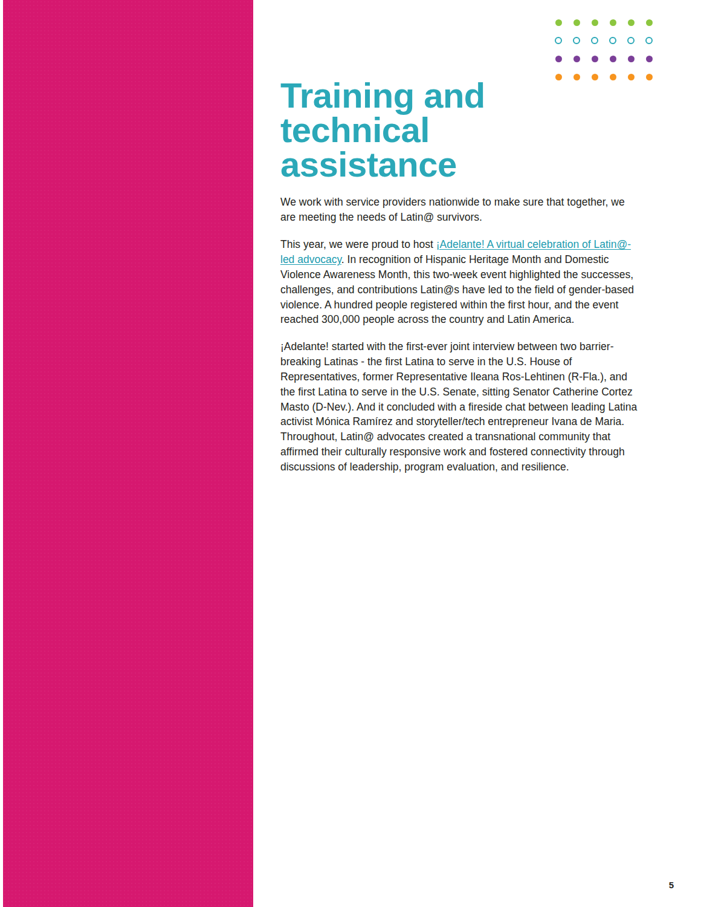Training and
technical
assistance
We work with service providers nationwide to make sure that together, we are meeting the needs of Latin@ survivors.
This year, we were proud to host ¡Adelante! A virtual celebration of Latin@-led advocacy. In recognition of Hispanic Heritage Month and Domestic Violence Awareness Month, this two-week event highlighted the successes, challenges, and contributions Latin@s have led to the field of gender-based violence. A hundred people registered within the first hour, and the event reached 300,000 people across the country and Latin America.
¡Adelante! started with the first-ever joint interview between two barrier-breaking Latinas - the first Latina to serve in the U.S. House of Representatives, former Representative Ileana Ros-Lehtinen (R-Fla.), and the first Latina to serve in the U.S. Senate, sitting Senator Catherine Cortez Masto (D-Nev.). And it concluded with a fireside chat between leading Latina activist Mónica Ramírez and storyteller/tech entrepreneur Ivana de Maria. Throughout, Latin@ advocates created a transnational community that affirmed their culturally responsive work and fostered connectivity through discussions of leadership, program evaluation, and resilience.
5